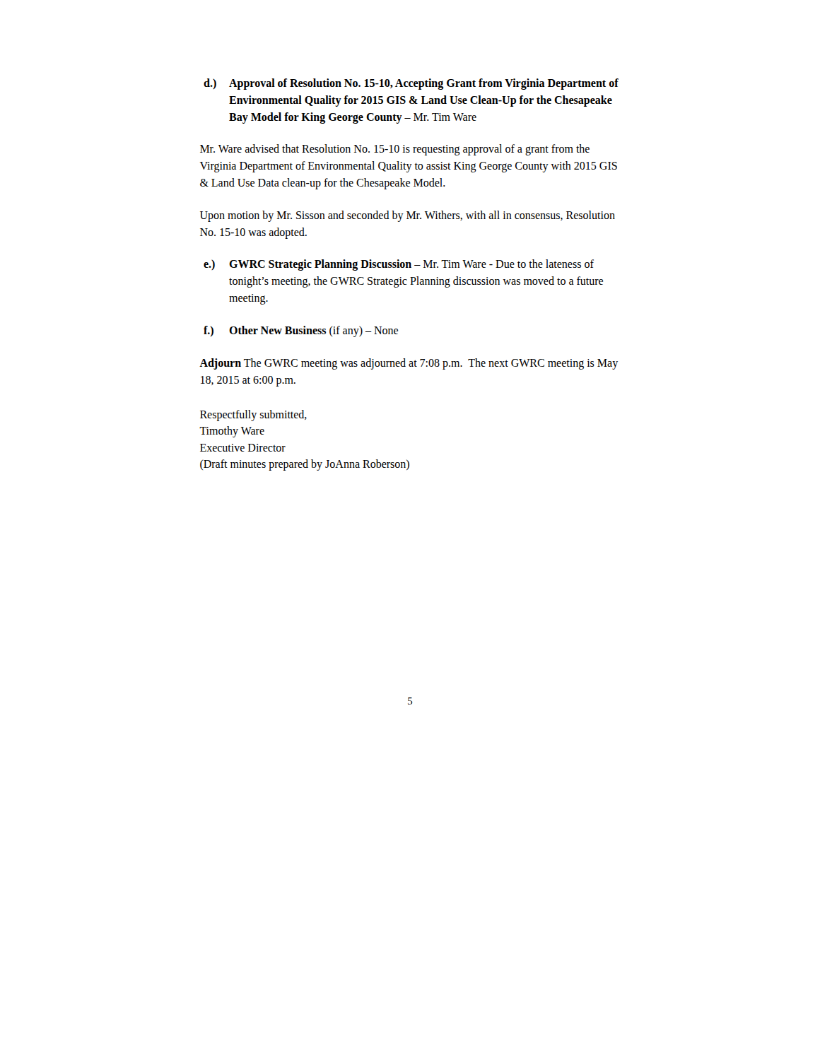d.) Approval of Resolution No. 15-10, Accepting Grant from Virginia Department of Environmental Quality for 2015 GIS & Land Use Clean-Up for the Chesapeake Bay Model for King George County – Mr. Tim Ware
Mr. Ware advised that Resolution No. 15-10 is requesting approval of a grant from the Virginia Department of Environmental Quality to assist King George County with 2015 GIS & Land Use Data clean-up for the Chesapeake Model.
Upon motion by Mr. Sisson and seconded by Mr. Withers, with all in consensus, Resolution No. 15-10 was adopted.
e.) GWRC Strategic Planning Discussion – Mr. Tim Ware - Due to the lateness of tonight’s meeting, the GWRC Strategic Planning discussion was moved to a future meeting.
f.) Other New Business (if any) – None
Adjourn The GWRC meeting was adjourned at 7:08 p.m. The next GWRC meeting is May 18, 2015 at 6:00 p.m.
Respectfully submitted,
Timothy Ware
Executive Director
(Draft minutes prepared by JoAnna Roberson)
5